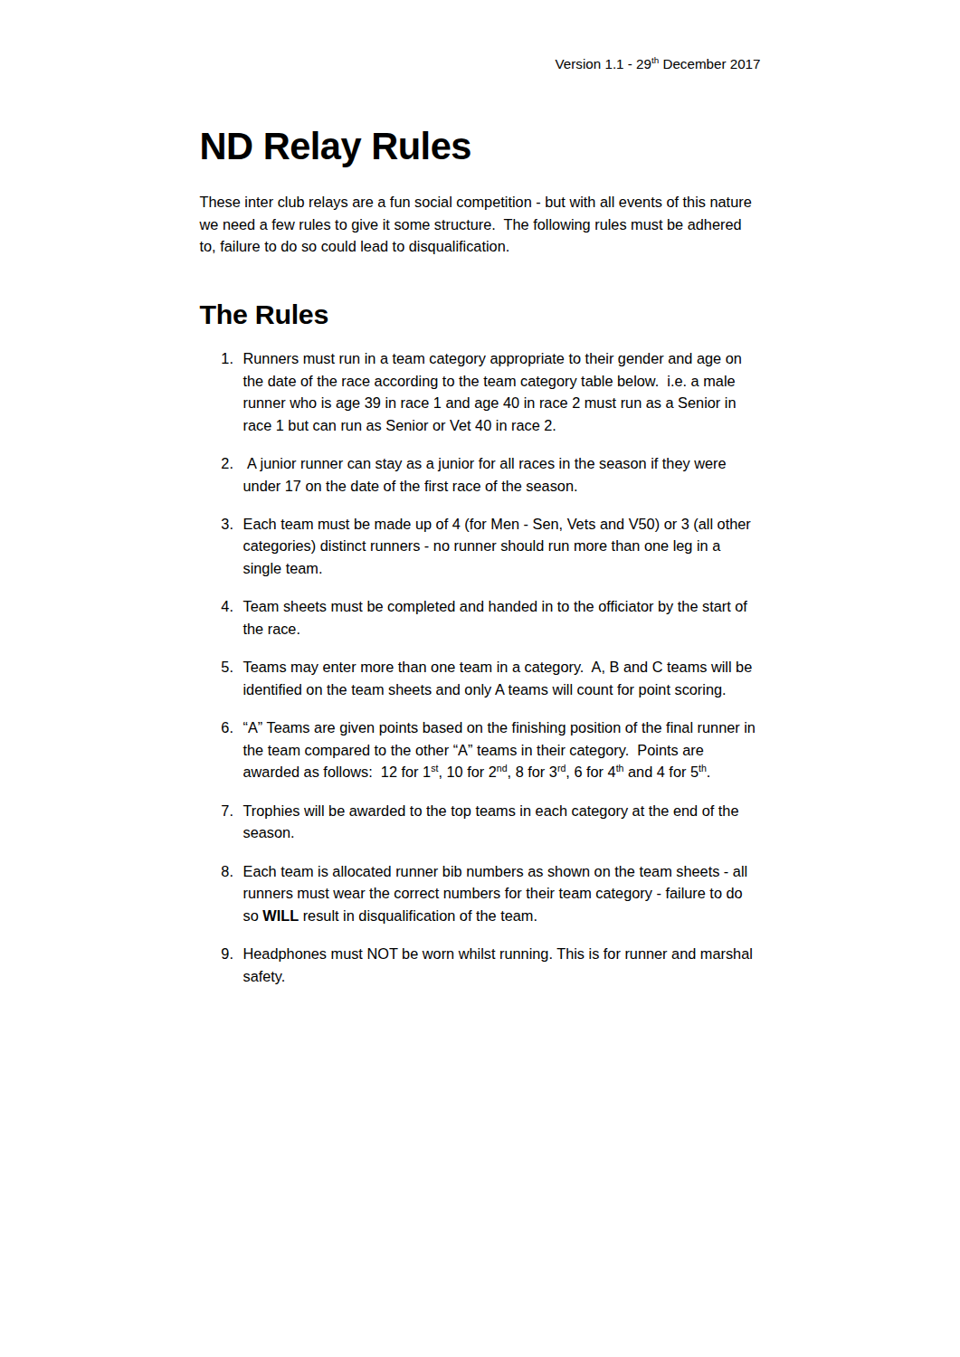Version 1.1 - 29th December 2017
ND Relay Rules
These inter club relays are a fun social competition - but with all events of this nature we need a few rules to give it some structure. The following rules must be adhered to, failure to do so could lead to disqualification.
The Rules
Runners must run in a team category appropriate to their gender and age on the date of the race according to the team category table below. i.e. a male runner who is age 39 in race 1 and age 40 in race 2 must run as a Senior in race 1 but can run as Senior or Vet 40 in race 2.
A junior runner can stay as a junior for all races in the season if they were under 17 on the date of the first race of the season.
Each team must be made up of 4 (for Men - Sen, Vets and V50) or 3 (all other categories) distinct runners - no runner should run more than one leg in a single team.
Team sheets must be completed and handed in to the officiator by the start of the race.
Teams may enter more than one team in a category. A, B and C teams will be identified on the team sheets and only A teams will count for point scoring.
“A” Teams are given points based on the finishing position of the final runner in the team compared to the other “A” teams in their category. Points are awarded as follows: 12 for 1st, 10 for 2nd, 8 for 3rd, 6 for 4th and 4 for 5th.
Trophies will be awarded to the top teams in each category at the end of the season.
Each team is allocated runner bib numbers as shown on the team sheets - all runners must wear the correct numbers for their team category - failure to do so WILL result in disqualification of the team.
Headphones must NOT be worn whilst running. This is for runner and marshal safety.